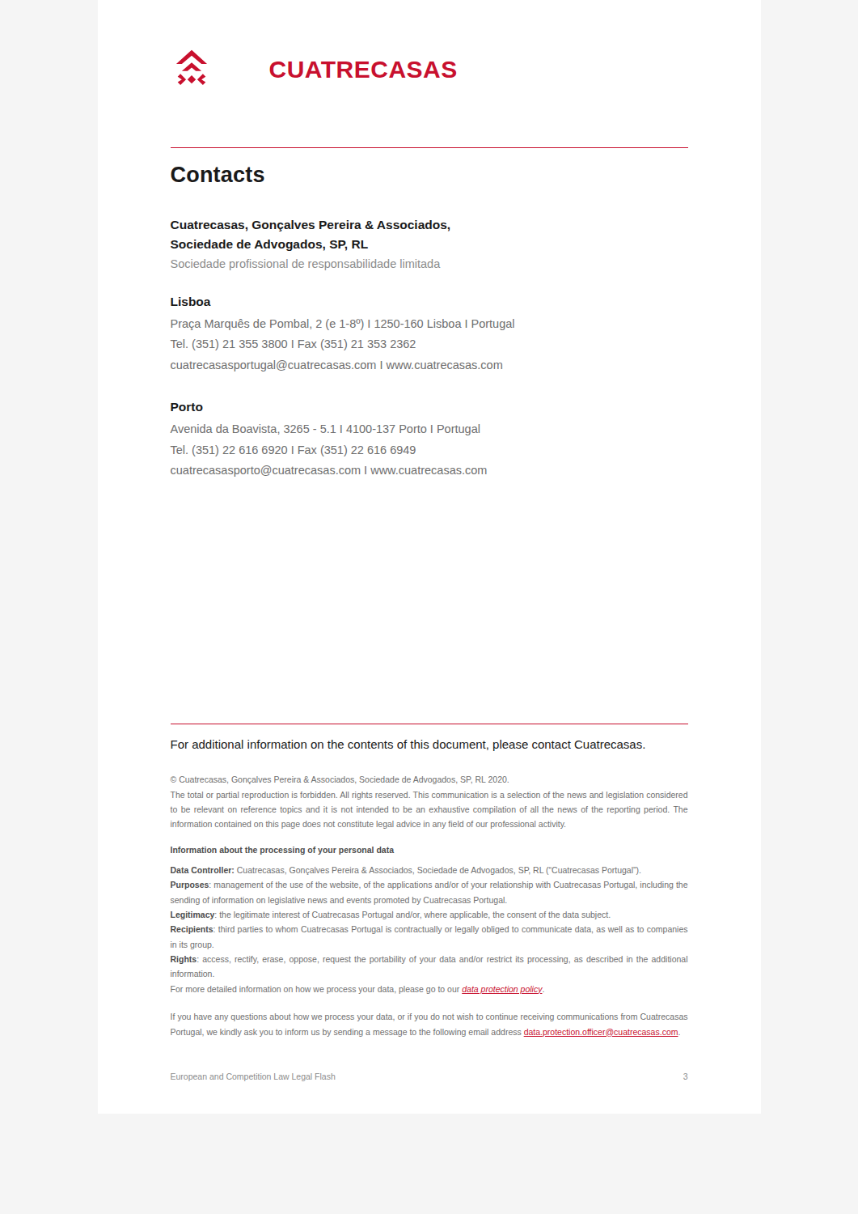CUATRECASAS
Contacts
Cuatrecasas, Gonçalves Pereira & Associados,
Sociedade de Advogados, SP, RL
Sociedade profissional de responsabilidade limitada
Lisboa
Praça Marquês de Pombal, 2 (e 1-8º) I 1250-160 Lisboa I Portugal
Tel. (351) 21 355 3800 I Fax (351) 21 353 2362
cuatrecasasportugal@cuatrecasas.com I www.cuatrecasas.com
Porto
Avenida da Boavista, 3265 - 5.1 I 4100-137 Porto I Portugal
Tel. (351) 22 616 6920 I Fax (351) 22 616 6949
cuatrecasasporto@cuatrecasas.com I www.cuatrecasas.com
For additional information on the contents of this document, please contact Cuatrecasas.
© Cuatrecasas, Gonçalves Pereira & Associados, Sociedade de Advogados, SP, RL 2020.
The total or partial reproduction is forbidden. All rights reserved. This communication is a selection of the news and legislation considered to be relevant on reference topics and it is not intended to be an exhaustive compilation of all the news of the reporting period. The information contained on this page does not constitute legal advice in any field of our professional activity.
Information about the processing of your personal data
Data Controller: Cuatrecasas, Gonçalves Pereira & Associados, Sociedade de Advogados, SP, RL (“Cuatrecasas Portugal”).
Purposes: management of the use of the website, of the applications and/or of your relationship with Cuatrecasas Portugal, including the sending of information on legislative news and events promoted by Cuatrecasas Portugal.
Legitimacy: the legitimate interest of Cuatrecasas Portugal and/or, where applicable, the consent of the data subject.
Recipients: third parties to whom Cuatrecasas Portugal is contractually or legally obliged to communicate data, as well as to companies in its group.
Rights: access, rectify, erase, oppose, request the portability of your data and/or restrict its processing, as described in the additional information.
For more detailed information on how we process your data, please go to our data protection policy.
If you have any questions about how we process your data, or if you do not wish to continue receiving communications from Cuatrecasas Portugal, we kindly ask you to inform us by sending a message to the following email address data.protection.officer@cuatrecasas.com.
European and Competition Law Legal Flash 3